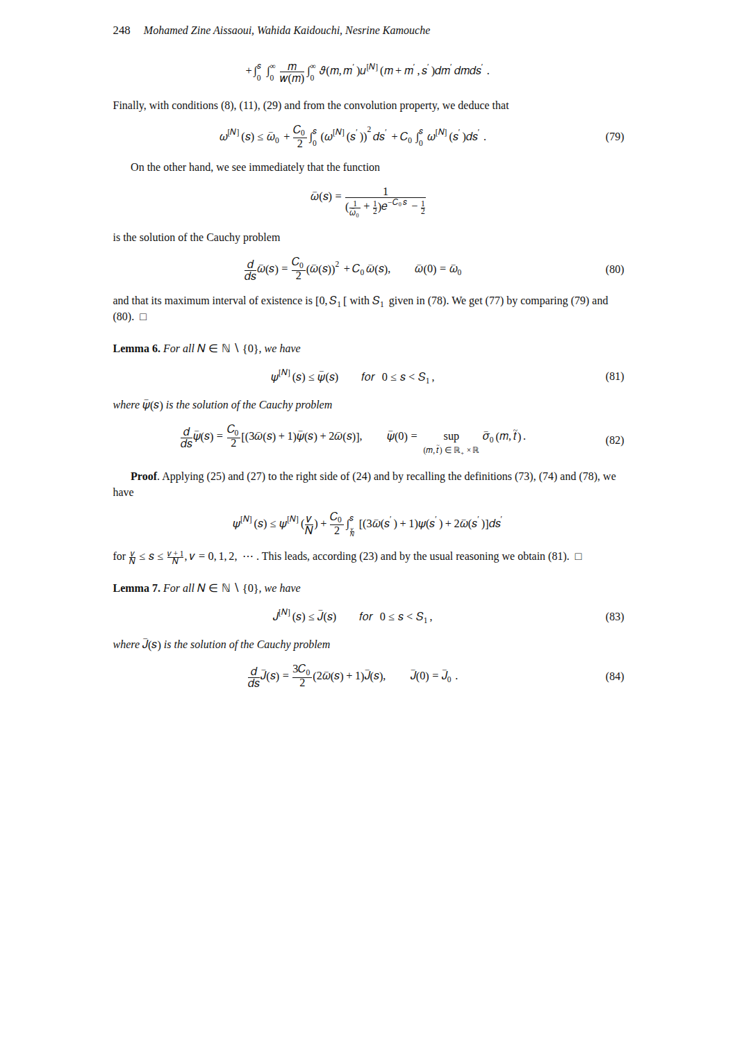248 Mohamed Zine Aissaoui, Wahida Kaidouchi, Nesrine Kamouche
+ ∫0s ∫0∞ mw(m) ∫0∞ ϑ(m,m′) u[N] (m+m′,s′) dm′dmds′ .
Finally, with conditions (8), (11), (29) and from the convolution property, we deduce that
ω[N] (s) ≤ ω¯0 + C02 ∫0s (ω[N](s′)) 2 ds′ + C0 ∫0s ω[N] (s′) ds′ .
(79)
On the other hand, we see immediately that the function
ω¯(s) = 1 ( 1ω¯0 + 12 ) e−C0s − 12
is the solution of the Cauchy problem
dds ω¯(s) = C02 (ω¯(s))2 + C0 ω¯(s) , ω¯(0) = ω¯0
(80)
and that its maximum interval of existence is [0,S1[ with S1 given in (78). We get (77) by comparing (79) and (80). □
Lemma 6. For all N∈ℕ∖{0}, we have
ψ[N] (s) ≤ ψ¯(s) for 0≤s<S1 ,
(81)
where ψ¯(s) is the solution of the Cauchy problem
dds ψ¯(s) = C02 [ (3ω¯(s)+1) ψ¯(s) + 2ω¯(s) ] , ψ¯(0) = sup (m,t~)∈ℝ+×ℝ σ¯0 (m,t~) .
(82)
Proof. Applying (25) and (27) to the right side of (24) and by recalling the definitions (73), (74) and (78), we have
ψ[N] (s) ≤ ψ[N] (νN) + C02 ∫ νN s [ (3ω¯(s′)+1) ψ(s′) + 2ω¯(s′) ] ds′
for νN≤s≤ν+1N, ν=0,1,2,⋯. This leads, according (23) and by the usual reasoning we obtain (81). □
Lemma 7. For all N∈ℕ∖{0}, we have
J[N] (s) ≤ J¯(s) for 0≤s<S1 ,
(83)
where J¯(s) is the solution of the Cauchy problem
dds J¯(s) = 3C02 (2ω¯(s)+1) J¯(s) , J¯(0) = J¯0 .
(84)